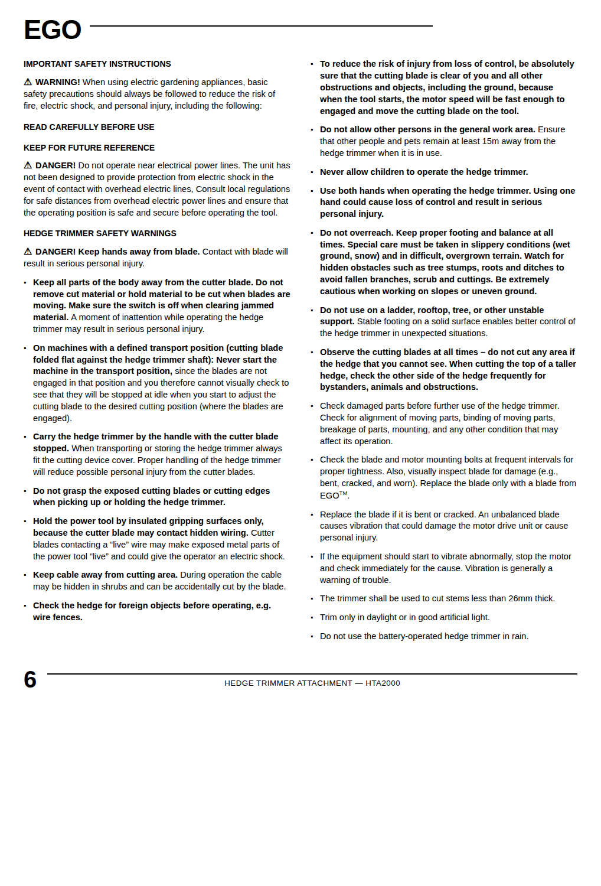EGO
Important Safety Instructions
⚠ WARNING! When using electric gardening appliances, basic safety precautions should always be followed to reduce the risk of fire, electric shock, and personal injury, including the following:
Read Carefully Before Use
Keep For Future Reference
⚠ DANGER! Do not operate near electrical power lines. The unit has not been designed to provide protection from electric shock in the event of contact with overhead electric lines, Consult local regulations for safe distances from overhead electric power lines and ensure that the operating position is safe and secure before operating the tool.
Hedge Trimmer Safety Warnings
⚠ DANGER! Keep hands away from blade. Contact with blade will result in serious personal injury.
Keep all parts of the body away from the cutter blade. Do not remove cut material or hold material to be cut when blades are moving. Make sure the switch is off when clearing jammed material. A moment of inattention while operating the hedge trimmer may result in serious personal injury.
On machines with a defined transport position (cutting blade folded flat against the hedge trimmer shaft): Never start the machine in the transport position, since the blades are not engaged in that position and you therefore cannot visually check to see that they will be stopped at idle when you start to adjust the cutting blade to the desired cutting position (where the blades are engaged).
Carry the hedge trimmer by the handle with the cutter blade stopped. When transporting or storing the hedge trimmer always fit the cutting device cover. Proper handling of the hedge trimmer will reduce possible personal injury from the cutter blades.
Do not grasp the exposed cutting blades or cutting edges when picking up or holding the hedge trimmer.
Hold the power tool by insulated gripping surfaces only, because the cutter blade may contact hidden wiring. Cutter blades contacting a “live” wire may make exposed metal parts of the power tool “live” and could give the operator an electric shock.
Keep cable away from cutting area. During operation the cable may be hidden in shrubs and can be accidentally cut by the blade.
Check the hedge for foreign objects before operating, e.g. wire fences.
To reduce the risk of injury from loss of control, be absolutely sure that the cutting blade is clear of you and all other obstructions and objects, including the ground, because when the tool starts, the motor speed will be fast enough to engaged and move the cutting blade on the tool.
Do not allow other persons in the general work area. Ensure that other people and pets remain at least 15m away from the hedge trimmer when it is in use.
Never allow children to operate the hedge trimmer.
Use both hands when operating the hedge trimmer. Using one hand could cause loss of control and result in serious personal injury.
Do not overreach. Keep proper footing and balance at all times. Special care must be taken in slippery conditions (wet ground, snow) and in difficult, overgrown terrain. Watch for hidden obstacles such as tree stumps, roots and ditches to avoid fallen branches, scrub and cuttings. Be extremely cautious when working on slopes or uneven ground.
Do not use on a ladder, rooftop, tree, or other unstable support. Stable footing on a solid surface enables better control of the hedge trimmer in unexpected situations.
Observe the cutting blades at all times – do not cut any area if the hedge that you cannot see. When cutting the top of a taller hedge, check the other side of the hedge frequently for bystanders, animals and obstructions.
Check damaged parts before further use of the hedge trimmer. Check for alignment of moving parts, binding of moving parts, breakage of parts, mounting, and any other condition that may affect its operation.
Check the blade and motor mounting bolts at frequent intervals for proper tightness. Also, visually inspect blade for damage (e.g., bent, cracked, and worn). Replace the blade only with a blade from EGOTM.
Replace the blade if it is bent or cracked. An unbalanced blade causes vibration that could damage the motor drive unit or cause personal injury.
If the equipment should start to vibrate abnormally, stop the motor and check immediately for the cause. Vibration is generally a warning of trouble.
The trimmer shall be used to cut stems less than 26mm thick.
Trim only in daylight or in good artificial light.
Do not use the battery-operated hedge trimmer in rain.
6
HEDGE TRIMMER ATTACHMENT — HTA2000